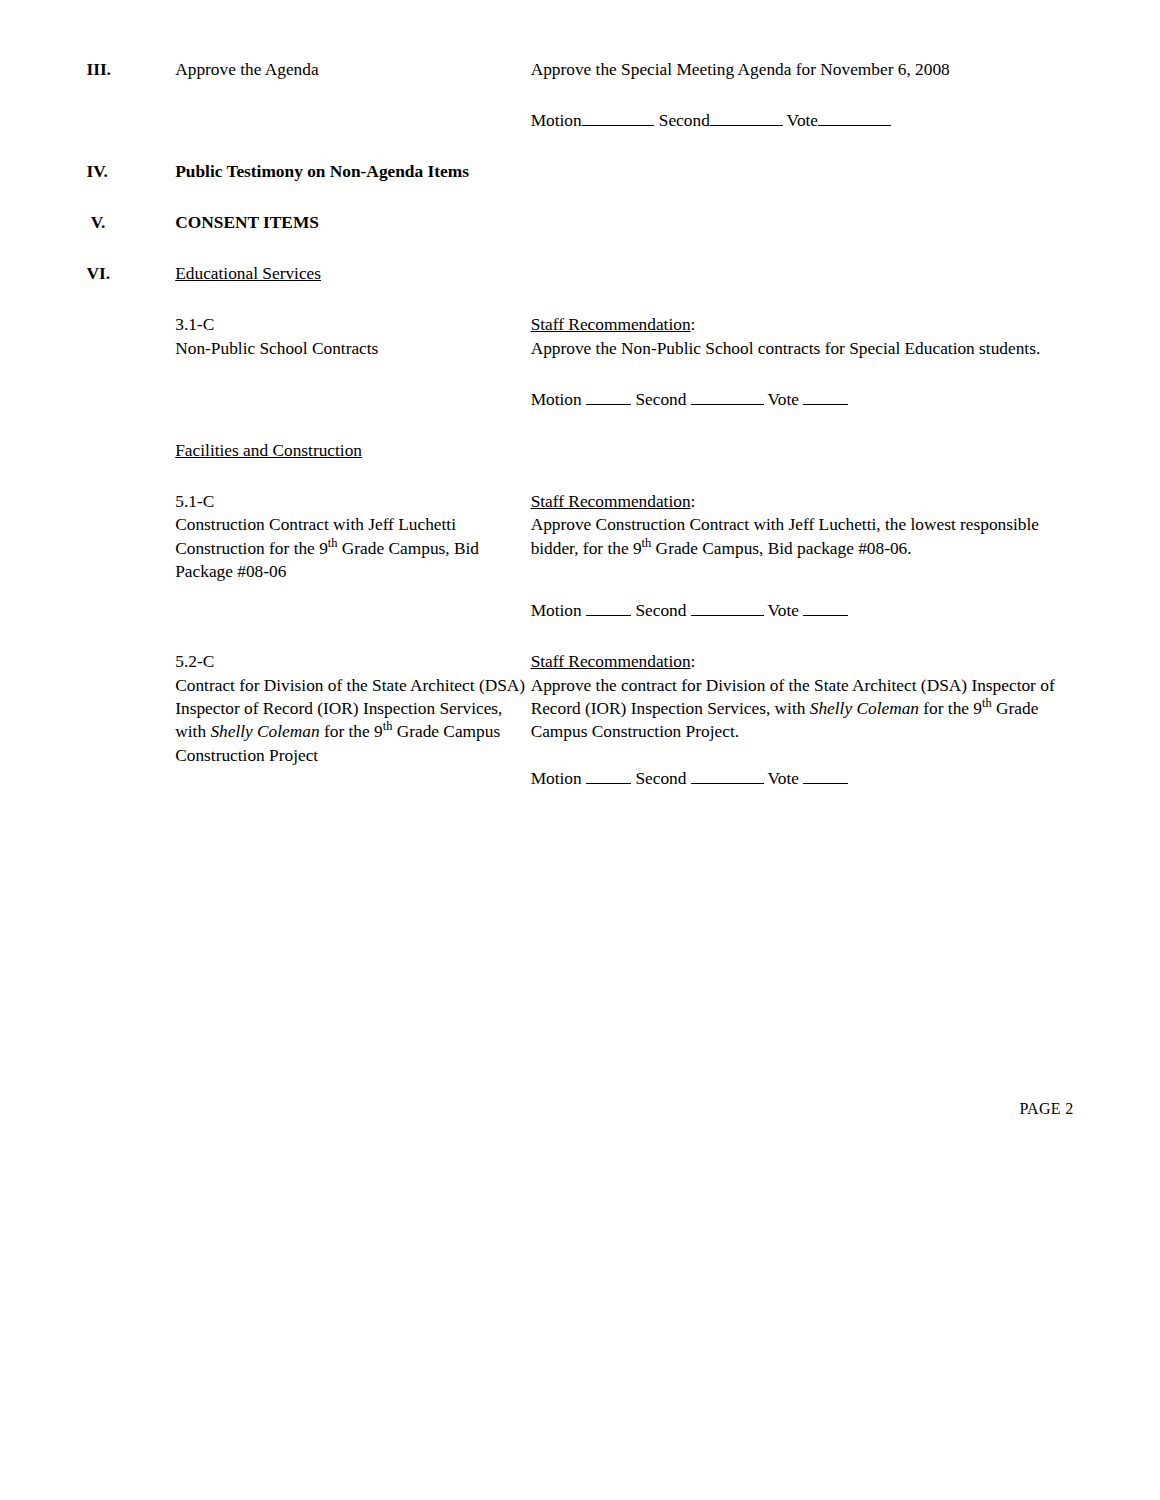| III. | Approve the Agenda | Approve the Special Meeting Agenda for November 6, 2008 |
| | | Motion Second Vote |
| IV. | Public Testimony on Non-Agenda Items |
| V. | CONSENT ITEMS |
| VI. | Educational Services |
| | 3.1-C Non-Public School Contracts | Staff Recommendation : Approve the Non-Public School contracts for Special Education students. |
| | | Motion Second Vote |
| | Facilities and Construction |
| | 5.1-C Construction Contract with Jeff Luchetti Construction for the 9 th Grade Campus, Bid Package #08-06 | Staff Recommendation : Approve Construction Contract with Jeff Luchetti, the lowest responsible bidder, for the 9 th Grade Campus, Bid package #08-06. |
| | | Motion Second Vote |
| | 5.2-C Contract for Division of the State Architect (DSA) Inspector of Record (IOR) Inspection Services, with Shelly Coleman for the 9 th Grade Campus Construction Project | Staff Recommendation : Approve the contract for Division of the State Architect (DSA) Inspector of Record (IOR) Inspection Services, with Shelly Coleman for the 9 th Grade Campus Construction Project. |
| | | Motion Second Vote |
PAGE 2